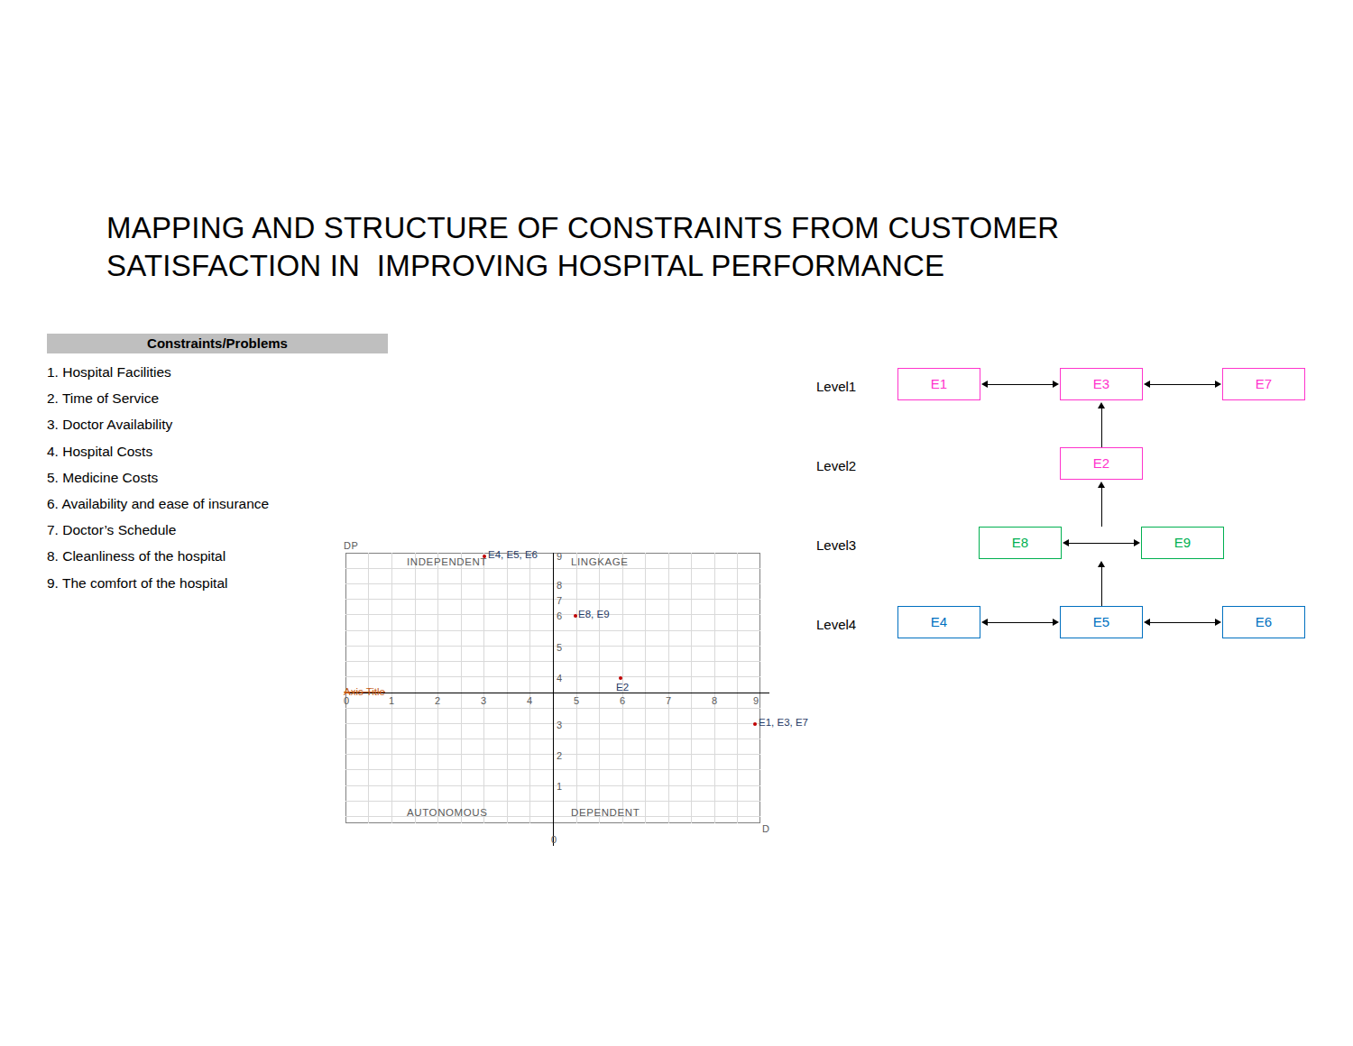MAPPING AND STRUCTURE OF CONSTRAINTS FROM CUSTOMER SATISFACTION IN IMPROVING HOSPITAL PERFORMANCE
Constraints/Problems
1. Hospital Facilities
2. Time of Service
3. Doctor Availability
4. Hospital Costs
5. Medicine Costs
6. Availability and ease of insurance
7. Doctor’s Schedule
8. Cleanliness of the hospital
9. The comfort of the hospital
DP
D
0
INDEPENDENT
LINGKAGE
AUTONOMOUS
DEPENDENT
9
8
7
6
5
4
3
2
1
0
1
2
3
4
5
6
7
8
9
E4, E5, E6
E8, E9
E2
E1, E3, E7
Axis Title
Level1
Level2
Level3
Level4
E1
E3
E7
E2
E8
E9
E4
E5
E6